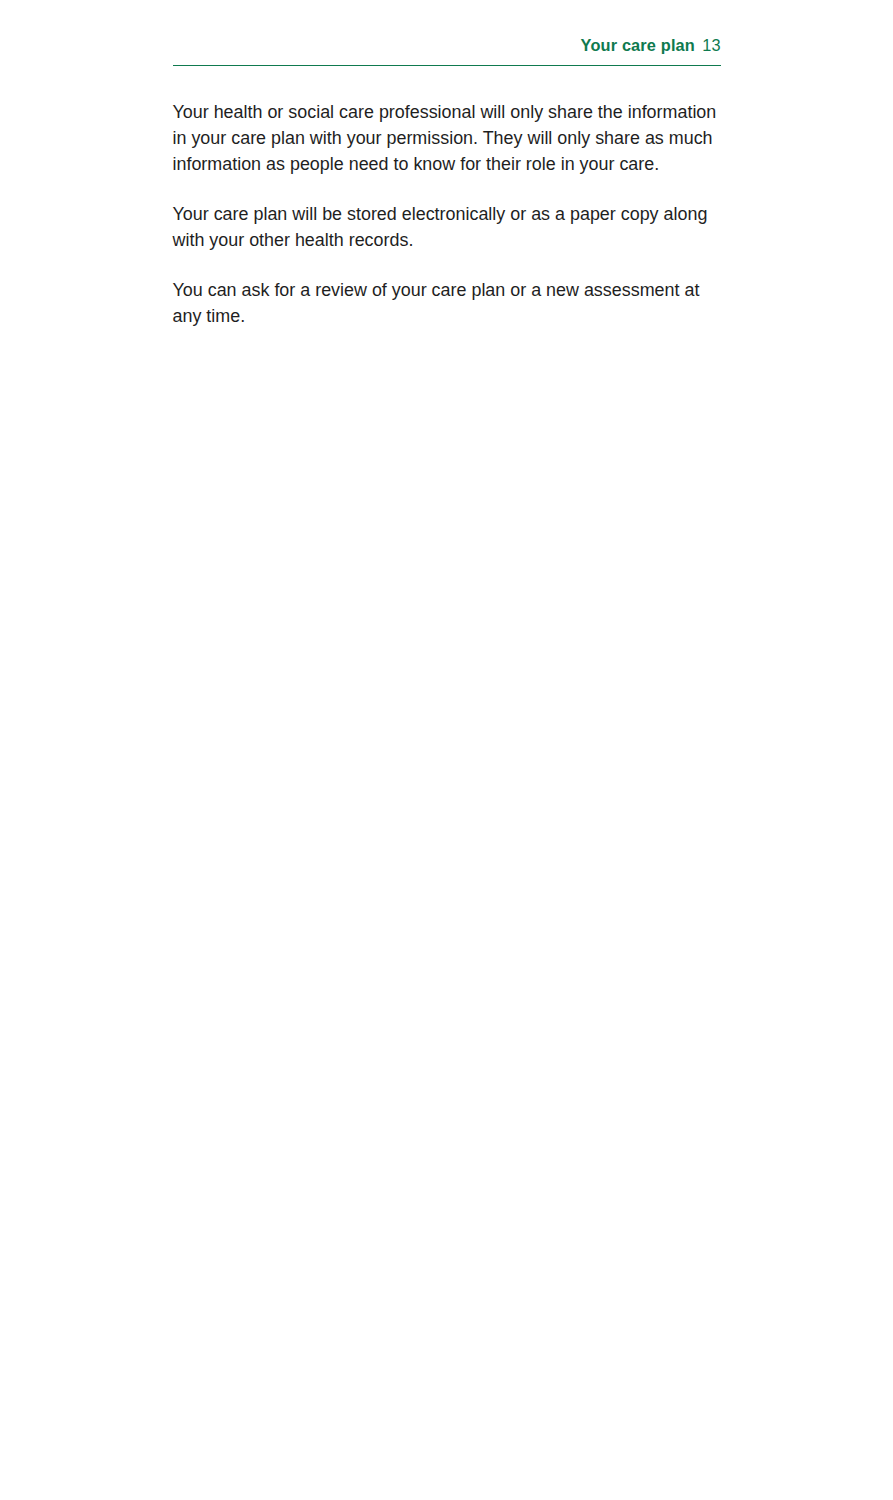Your care plan 13
Your health or social care professional will only share the information in your care plan with your permission. They will only share as much information as people need to know for their role in your care.
Your care plan will be stored electronically or as a paper copy along with your other health records.
You can ask for a review of your care plan or a new assessment at any time.